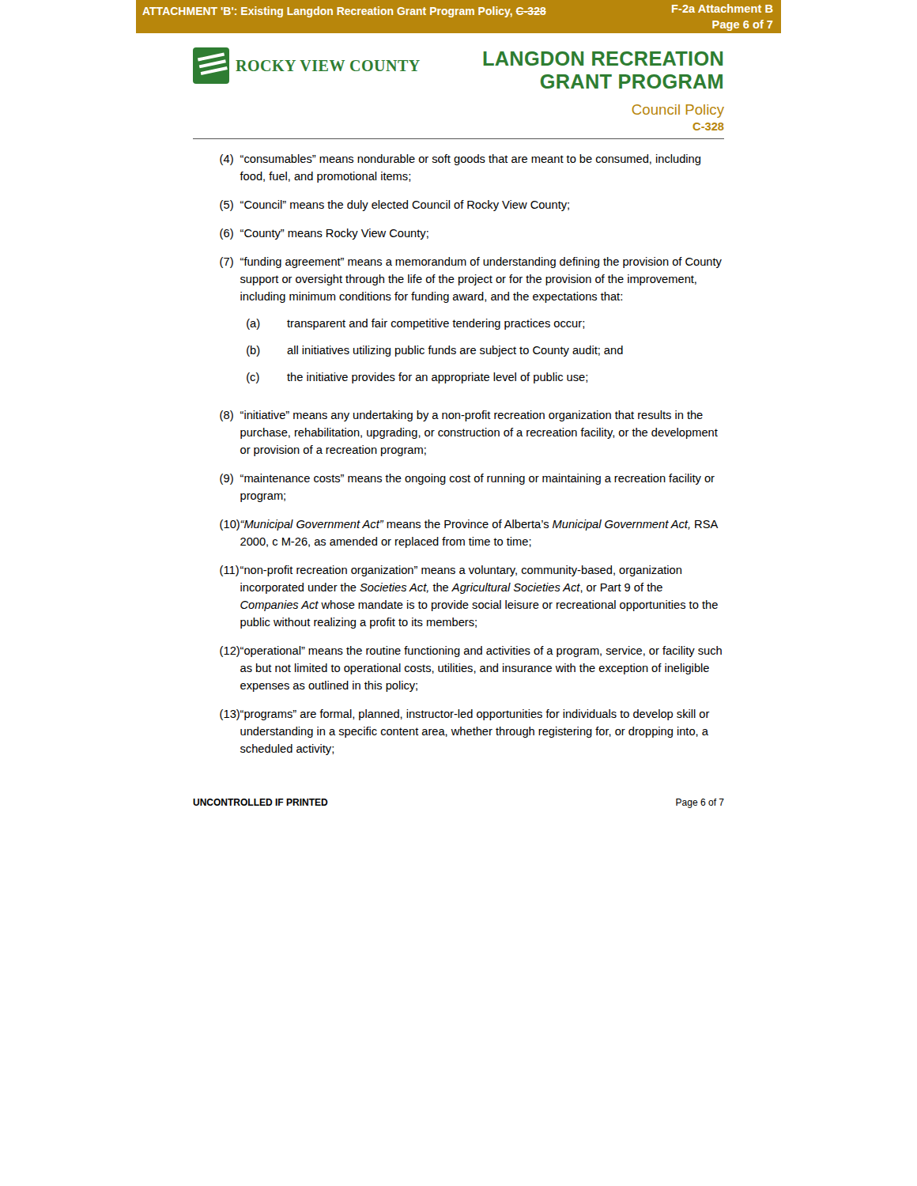ATTACHMENT 'B': Existing Langdon Recreation Grant Program Policy, C-328
F-2a Attachment B
Page 6 of 7
ROCKY VIEW COUNTY
LANGDON RECREATION
GRANT PROGRAM
Council Policy
C-328
(4)
“consumables” means nondurable or soft goods that are meant to be consumed, including food, fuel, and promotional items;
(5)
“Council” means the duly elected Council of Rocky View County;
(6)
“County” means Rocky View County;
(7)
“funding agreement” means a memorandum of understanding defining the provision of County support or oversight through the life of the project or for the provision of the improvement, including minimum conditions for funding award, and the expectations that:
(a)
transparent and fair competitive tendering practices occur;
(b)
all initiatives utilizing public funds are subject to County audit; and
(c)
the initiative provides for an appropriate level of public use;
(8)
“initiative” means any undertaking by a non-profit recreation organization that results in the purchase, rehabilitation, upgrading, or construction of a recreation facility, or the development or provision of a recreation program;
(9)
“maintenance costs” means the ongoing cost of running or maintaining a recreation facility or program;
(10)
“Municipal Government Act” means the Province of Alberta’s Municipal Government Act, RSA 2000, c M-26, as amended or replaced from time to time;
(11)
“non-profit recreation organization” means a voluntary, community-based, organization incorporated under the Societies Act, the Agricultural Societies Act, or Part 9 of the Companies Act whose mandate is to provide social leisure or recreational opportunities to the public without realizing a profit to its members;
(12)
“operational” means the routine functioning and activities of a program, service, or facility such as but not limited to operational costs, utilities, and insurance with the exception of ineligible expenses as outlined in this policy;
(13)
“programs” are formal, planned, instructor-led opportunities for individuals to develop skill or understanding in a specific content area, whether through registering for, or dropping into, a scheduled activity;
UNCONTROLLED IF PRINTED
Page 6 of 7